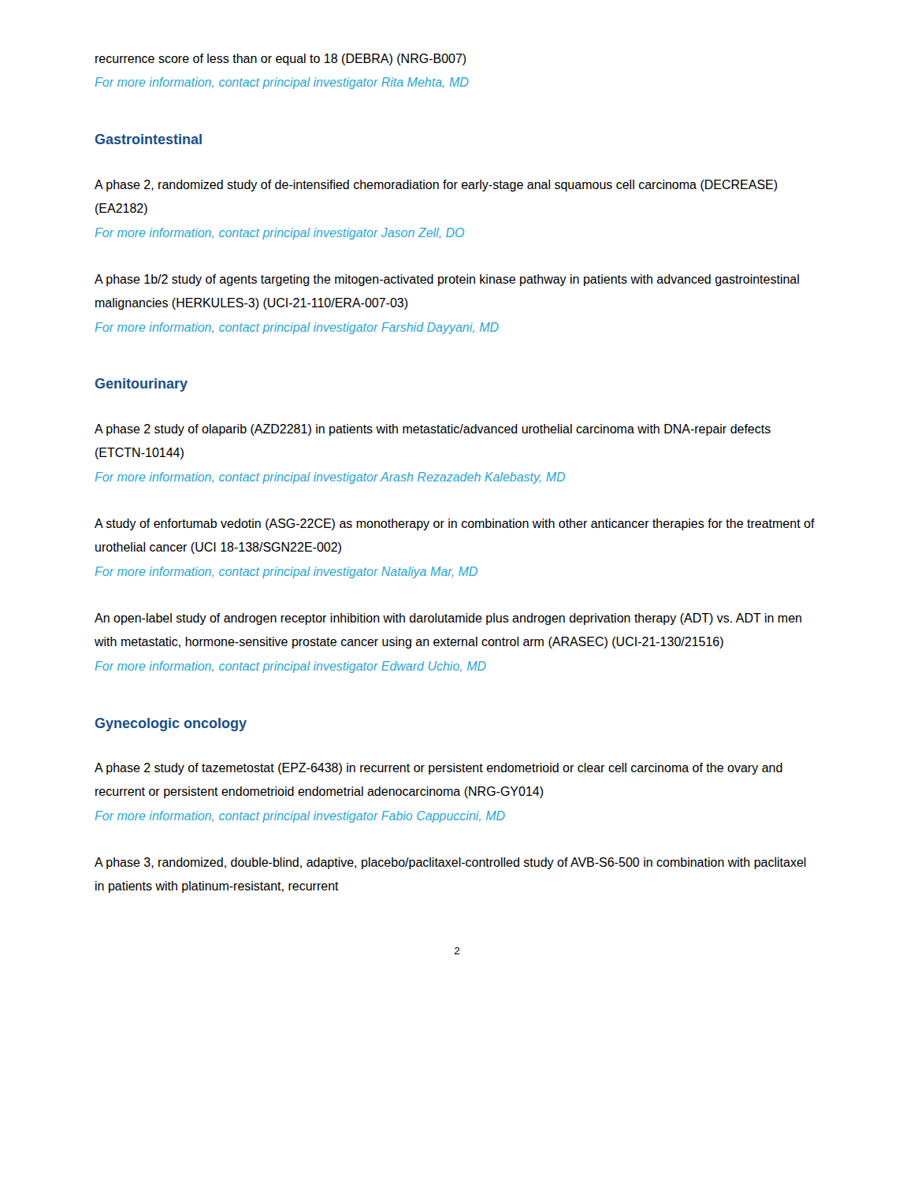recurrence score of less than or equal to 18 (DEBRA) (NRG-B007)
For more information, contact principal investigator Rita Mehta, MD
Gastrointestinal
A phase 2, randomized study of de-intensified chemoradiation for early-stage anal squamous cell carcinoma (DECREASE) (EA2182)
For more information, contact principal investigator Jason Zell, DO
A phase 1b/2 study of agents targeting the mitogen-activated protein kinase pathway in patients with advanced gastrointestinal malignancies (HERKULES-3) (UCI-21-110/ERA-007-03)
For more information, contact principal investigator Farshid Dayyani, MD
Genitourinary
A phase 2 study of olaparib (AZD2281) in patients with metastatic/advanced urothelial carcinoma with DNA-repair defects (ETCTN-10144)
For more information, contact principal investigator Arash Rezazadeh Kalebasty, MD
A study of enfortumab vedotin (ASG-22CE) as monotherapy or in combination with other anticancer therapies for the treatment of urothelial cancer (UCI 18-138/SGN22E-002)
For more information, contact principal investigator Nataliya Mar, MD
An open-label study of androgen receptor inhibition with darolutamide plus androgen deprivation therapy (ADT) vs. ADT in men with metastatic, hormone-sensitive prostate cancer using an external control arm (ARASEC) (UCI-21-130/21516)
For more information, contact principal investigator Edward Uchio, MD
Gynecologic oncology
A phase 2 study of tazemetostat (EPZ-6438) in recurrent or persistent endometrioid or clear cell carcinoma of the ovary and recurrent or persistent endometrioid endometrial adenocarcinoma (NRG-GY014)
For more information, contact principal investigator Fabio Cappuccini, MD
A phase 3, randomized, double-blind, adaptive, placebo/paclitaxel-controlled study of AVB-S6-500 in combination with paclitaxel in patients with platinum-resistant, recurrent
2